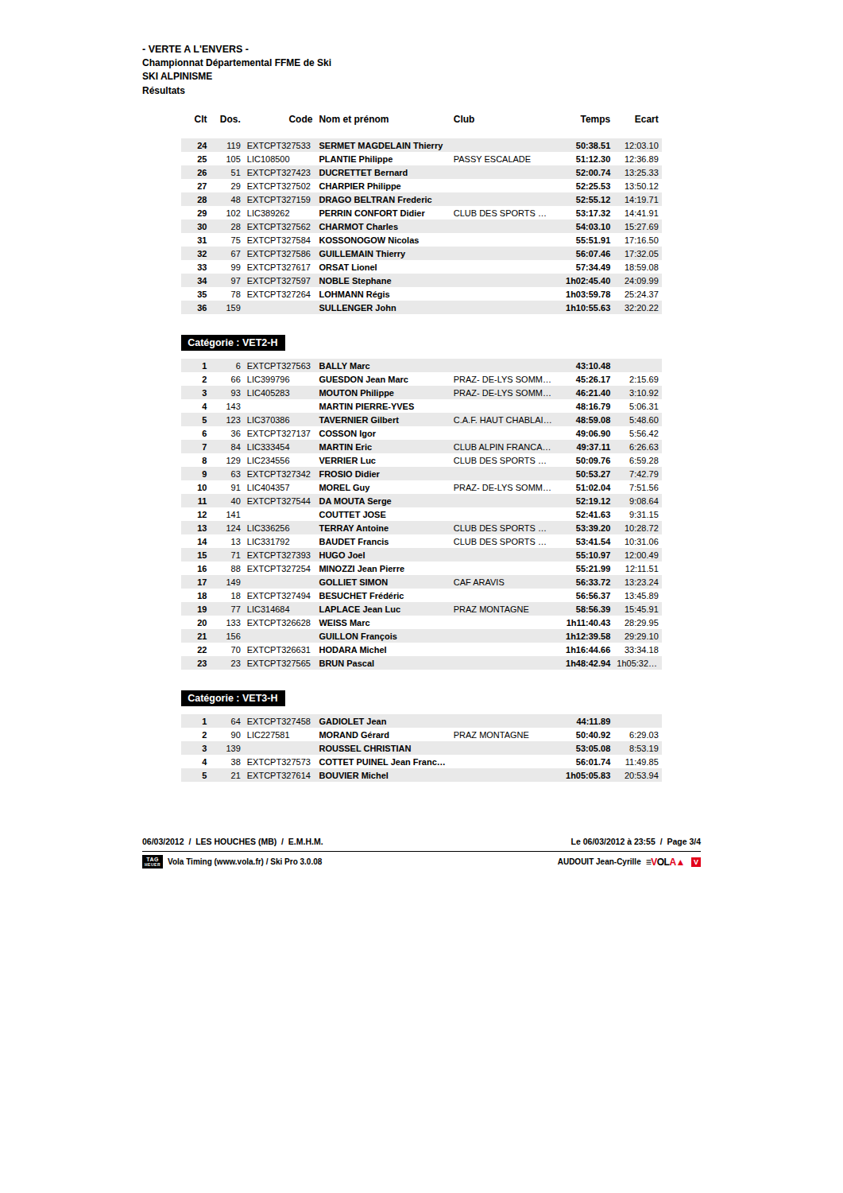- VERTE A L'ENVERS -
Championnat Départemental FFME de Ski
SKI ALPINISME
Résultats
| Clt | Dos. | Code | Nom et prénom | Club | Temps | Ecart |
| --- | --- | --- | --- | --- | --- | --- |
| 24 | 119 | EXTCPT327533 | SERMET MAGDELAIN Thierry | | 50:38.51 | 12:03.10 |
| 25 | 105 | LIC108500 | PLANTIE Philippe | PASSY ESCALADE | 51:12.30 | 12:36.89 |
| 26 | 51 | EXTCPT327423 | DUCRETTET Bernard | | 52:00.74 | 13:25.33 |
| 27 | 29 | EXTCPT327502 | CHARPIER Philippe | | 52:25.53 | 13:50.12 |
| 28 | 48 | EXTCPT327159 | DRAGO BELTRAN Frederic | | 52:55.12 | 14:19.71 |
| 29 | 102 | LIC389262 | PERRIN CONFORT Didier | CLUB DES SPORTS CHAMONIX | 53:17.32 | 14:41.91 |
| 30 | 28 | EXTCPT327562 | CHARMOT Charles | | 54:03.10 | 15:27.69 |
| 31 | 75 | EXTCPT327584 | KOSSONOGOW Nicolas | | 55:51.91 | 17:16.50 |
| 32 | 67 | EXTCPT327586 | GUILLEMAIN Thierry | | 56:07.46 | 17:32.05 |
| 33 | 99 | EXTCPT327617 | ORSAT Lionel | | 57:34.49 | 18:59.08 |
| 34 | 97 | EXTCPT327597 | NOBLE Stephane | | 1h02:45.40 | 24:09.99 |
| 35 | 78 | EXTCPT327264 | LOHMANN Régis | | 1h03:59.78 | 25:24.37 |
| 36 | 159 | | SULLENGER John | | 1h10:55.63 | 32:20.22 |
Catégorie : VET2-H
| 1 | 6 | EXTCPT327563 | BALLY Marc | | 43:10.48 | |
| 2 | 66 | LIC399796 | GUESDON Jean Marc | PRAZ- DE-LYS SOMMAND SKI-ALPIN | 45:26.17 | 2:15.69 |
| 3 | 93 | LIC405283 | MOUTON Philippe | PRAZ- DE-LYS SOMMAND SKI-ALPIN | 46:21.40 | 3:10.92 |
| 4 | 143 | | MARTIN PIERRE-YVES | | 48:16.79 | 5:06.31 |
| 5 | 123 | LIC370386 | TAVERNIER Gilbert | C.A.F. HAUT CHABLAIS MORZINE | 48:59.08 | 5:48.60 |
| 6 | 36 | EXTCPT327137 | COSSON Igor | | 49:06.90 | 5:56.42 |
| 7 | 84 | LIC333454 | MARTIN Eric | CLUB ALPIN FRANCAIS HAUT GIFFR | 49:37.11 | 6:26.63 |
| 8 | 129 | LIC234556 | VERRIER Luc | CLUB DES SPORTS CHAMONIX | 50:09.76 | 6:59.28 |
| 9 | 63 | EXTCPT327342 | FROSIO Didier | | 50:53.27 | 7:42.79 |
| 10 | 91 | LIC404357 | MOREL Guy | PRAZ- DE-LYS SOMMAND SKI-ALPIN | 51:02.04 | 7:51.56 |
| 11 | 40 | EXTCPT327544 | DA MOUTA Serge | | 52:19.12 | 9:08.64 |
| 12 | 141 | | COUTTET JOSE | | 52:41.63 | 9:31.15 |
| 13 | 124 | LIC336256 | TERRAY Antoine | CLUB DES SPORTS CHAMONIX | 53:39.20 | 10:28.72 |
| 14 | 13 | LIC331792 | BAUDET Francis | CLUB DES SPORTS CHAMONIX | 53:41.54 | 10:31.06 |
| 15 | 71 | EXTCPT327393 | HUGO Joel | | 55:10.97 | 12:00.49 |
| 16 | 88 | EXTCPT327254 | MINOZZI Jean Pierre | | 55:21.99 | 12:11.51 |
| 17 | 149 | | GOLLIET SIMON | CAF ARAVIS | 56:33.72 | 13:23.24 |
| 18 | 18 | EXTCPT327494 | BESUCHET Frédéric | | 56:56.37 | 13:45.89 |
| 19 | 77 | LIC314684 | LAPLACE Jean Luc | PRAZ MONTAGNE | 58:56.39 | 15:45.91 |
| 20 | 133 | EXTCPT326628 | WEISS Marc | | 1h11:40.43 | 28:29.95 |
| 21 | 156 | | GUILLON François | | 1h12:39.58 | 29:29.10 |
| 22 | 70 | EXTCPT326631 | HODARA Michel | | 1h16:44.66 | 33:34.18 |
| 23 | 23 | EXTCPT327565 | BRUN Pascal | | 1h48:42.94 | 1h05:32.46 |
Catégorie : VET3-H
| 1 | 64 | EXTCPT327458 | GADIOLET Jean | | 44:11.89 | |
| 2 | 90 | LIC227581 | MORAND Gérard | PRAZ MONTAGNE | 50:40.92 | 6:29.03 |
| 3 | 139 | | ROUSSEL CHRISTIAN | | 53:05.08 | 8:53.19 |
| 4 | 38 | EXTCPT327573 | COTTET PUINEL Jean Francois | | 56:01.74 | 11:49.85 |
| 5 | 21 | EXTCPT327614 | BOUVIER Michel | | 1h05:05.83 | 20:53.94 |
06/03/2012 / LES HOUCHES (MB) / E.M.H.M. Le 06/03/2012 à 23:55 / Page 3/4
TAG HEUER Vola Timing (www.vola.fr) / Ski Pro 3.0.08
AUDOUIT Jean-Cyrille ≡VOL A▲ V